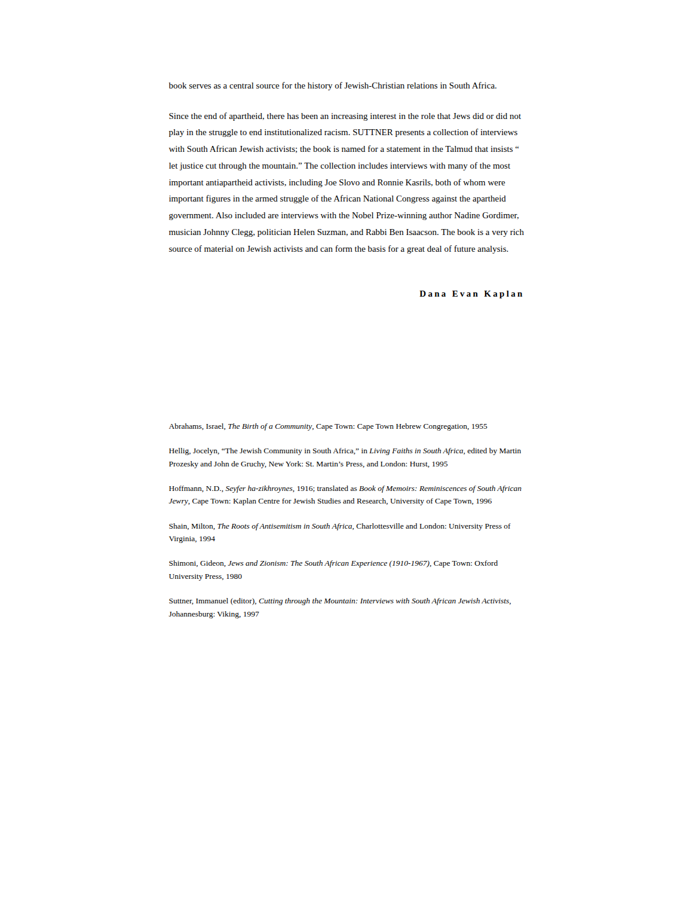book serves as a central source for the history of Jewish-Christian relations in South Africa.
Since the end of apartheid, there has been an increasing interest in the role that Jews did or did not play in the struggle to end institutionalized racism. SUTTNER presents a collection of interviews with South African Jewish activists; the book is named for a statement in the Talmud that insists “ let justice cut through the mountain.” The collection includes interviews with many of the most important antiapartheid activists, including Joe Slovo and Ronnie Kasrils, both of whom were important figures in the armed struggle of the African National Congress against the apartheid government. Also included are interviews with the Nobel Prize-winning author Nadine Gordimer, musician Johnny Clegg, politician Helen Suzman, and Rabbi Ben Isaacson. The book is a very rich source of material on Jewish activists and can form the basis for a great deal of future analysis.
Dana Evan Kaplan
Abrahams, Israel, The Birth of a Community, Cape Town: Cape Town Hebrew Congregation, 1955
Hellig, Jocelyn, “The Jewish Community in South Africa,” in Living Faiths in South Africa, edited by Martin Prozesky and John de Gruchy, New York: St. Martin’s Press, and London: Hurst, 1995
Hoffmann, N.D., Seyfer ha-zikhroynes, 1916; translated as Book of Memoirs: Reminiscences of South African Jewry, Cape Town: Kaplan Centre for Jewish Studies and Research, University of Cape Town, 1996
Shain, Milton, The Roots of Antisemitism in South Africa, Charlottesville and London: University Press of Virginia, 1994
Shimoni, Gideon, Jews and Zionism: The South African Experience (1910-1967), Cape Town: Oxford University Press, 1980
Suttner, Immanuel (editor), Cutting through the Mountain: Interviews with South African Jewish Activists, Johannesburg: Viking, 1997